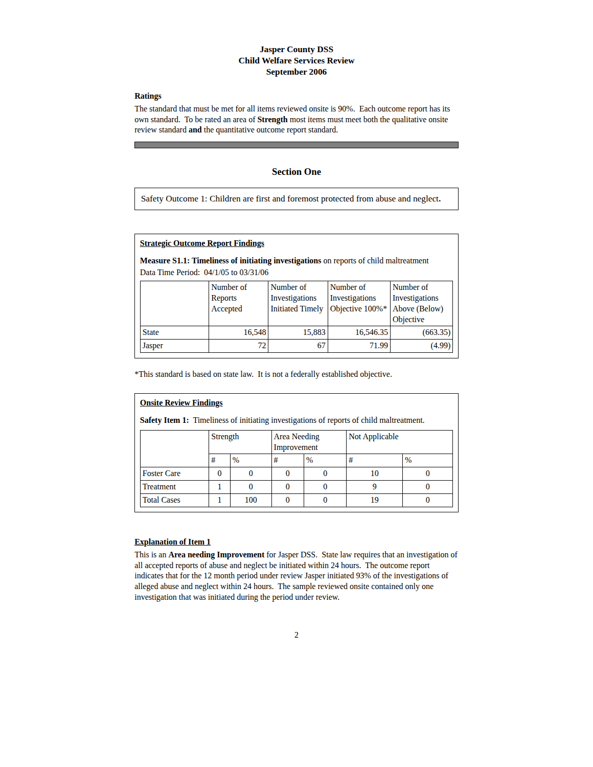Jasper County DSS
Child Welfare Services Review
September 2006
Ratings
The standard that must be met for all items reviewed onsite is 90%. Each outcome report has its own standard. To be rated an area of Strength most items must meet both the qualitative onsite review standard and the quantitative outcome report standard.
Section One
Safety Outcome 1: Children are first and foremost protected from abuse and neglect.
Strategic Outcome Report Findings
Measure S1.1: Timeliness of initiating investigations on reports of child maltreatment
Data Time Period: 04/1/05 to 03/31/06
| | Number of Reports Accepted | Number of Investigations Initiated Timely | Number of Investigations Objective 100%* | Number of Investigations Above (Below) Objective |
| --- | --- | --- | --- | --- |
| State | 16,548 | 15,883 | 16,546.35 | (663.35) |
| Jasper | 72 | 67 | 71.99 | (4.99) |
*This standard is based on state law. It is not a federally established objective.
Onsite Review Findings
Safety Item 1: Timeliness of initiating investigations of reports of child maltreatment.
| | Strength | Area Needing Improvement | Not Applicable |
| --- | --- | --- | --- |
| # | % | # | % | # | % |
| Foster Care | 0 | 0 | 0 | 0 | 10 | 0 |
| Treatment | 1 | 0 | 0 | 0 | 9 | 0 |
| Total Cases | 1 | 100 | 0 | 0 | 19 | 0 |
Explanation of Item 1
This is an Area needing Improvement for Jasper DSS. State law requires that an investigation of all accepted reports of abuse and neglect be initiated within 24 hours. The outcome report indicates that for the 12 month period under review Jasper initiated 93% of the investigations of alleged abuse and neglect within 24 hours. The sample reviewed onsite contained only one investigation that was initiated during the period under review.
2